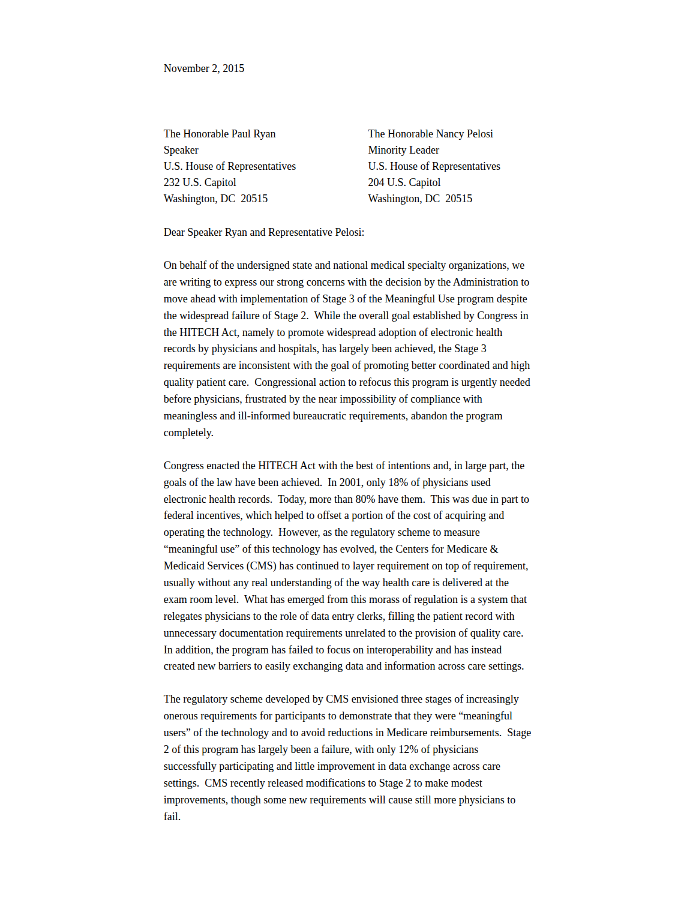November 2, 2015
| The Honorable Paul Ryan Speaker U.S. House of Representatives 232 U.S. Capitol Washington, DC 20515 | The Honorable Nancy Pelosi Minority Leader U.S. House of Representatives 204 U.S. Capitol Washington, DC 20515 |
Dear Speaker Ryan and Representative Pelosi:
On behalf of the undersigned state and national medical specialty organizations, we are writing to express our strong concerns with the decision by the Administration to move ahead with implementation of Stage 3 of the Meaningful Use program despite the widespread failure of Stage 2. While the overall goal established by Congress in the HITECH Act, namely to promote widespread adoption of electronic health records by physicians and hospitals, has largely been achieved, the Stage 3 requirements are inconsistent with the goal of promoting better coordinated and high quality patient care. Congressional action to refocus this program is urgently needed before physicians, frustrated by the near impossibility of compliance with meaningless and ill-informed bureaucratic requirements, abandon the program completely.
Congress enacted the HITECH Act with the best of intentions and, in large part, the goals of the law have been achieved. In 2001, only 18% of physicians used electronic health records. Today, more than 80% have them. This was due in part to federal incentives, which helped to offset a portion of the cost of acquiring and operating the technology. However, as the regulatory scheme to measure “meaningful use” of this technology has evolved, the Centers for Medicare & Medicaid Services (CMS) has continued to layer requirement on top of requirement, usually without any real understanding of the way health care is delivered at the exam room level. What has emerged from this morass of regulation is a system that relegates physicians to the role of data entry clerks, filling the patient record with unnecessary documentation requirements unrelated to the provision of quality care. In addition, the program has failed to focus on interoperability and has instead created new barriers to easily exchanging data and information across care settings.
The regulatory scheme developed by CMS envisioned three stages of increasingly onerous requirements for participants to demonstrate that they were “meaningful users” of the technology and to avoid reductions in Medicare reimbursements. Stage 2 of this program has largely been a failure, with only 12% of physicians successfully participating and little improvement in data exchange across care settings. CMS recently released modifications to Stage 2 to make modest improvements, though some new requirements will cause still more physicians to fail.